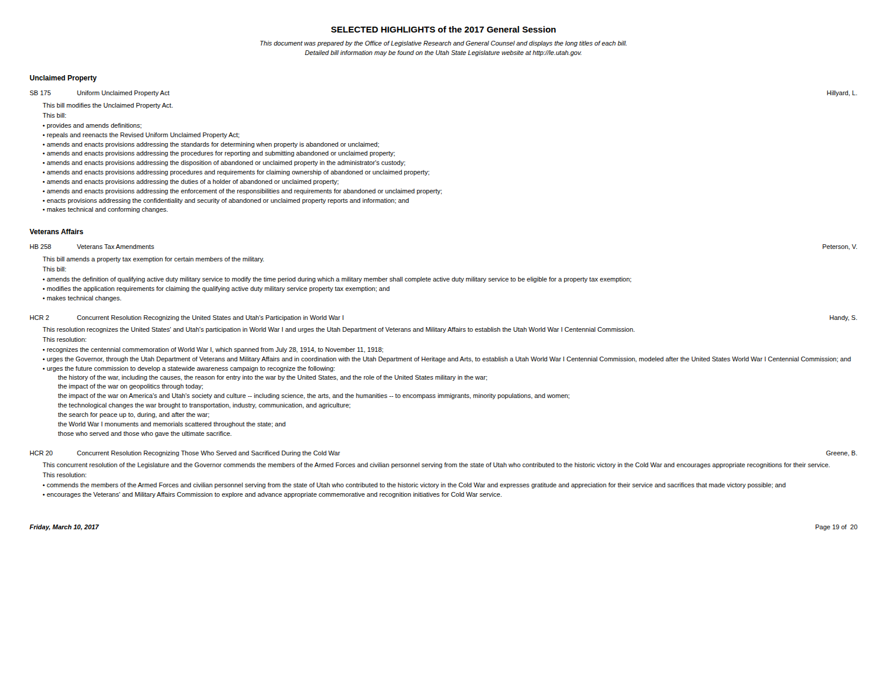SELECTED HIGHLIGHTS of the 2017 General Session
This document was prepared by the Office of Legislative Research and General Counsel and displays the long titles of each bill.
Detailed bill information may be found on the Utah State Legislature website at http://le.utah.gov.
Unclaimed Property
SB 175 Uniform Unclaimed Property Act Hillyard, L.
This bill modifies the Unclaimed Property Act.
This bill:
provides and amends definitions;
repeals and reenacts the Revised Uniform Unclaimed Property Act;
amends and enacts provisions addressing the standards for determining when property is abandoned or unclaimed;
amends and enacts provisions addressing the procedures for reporting and submitting abandoned or unclaimed property;
amends and enacts provisions addressing the disposition of abandoned or unclaimed property in the administrator's custody;
amends and enacts provisions addressing procedures and requirements for claiming ownership of abandoned or unclaimed property;
amends and enacts provisions addressing the duties of a holder of abandoned or unclaimed property;
amends and enacts provisions addressing the enforcement of the responsibilities and requirements for abandoned or unclaimed property;
enacts provisions addressing the confidentiality and security of abandoned or unclaimed property reports and information; and
makes technical and conforming changes.
Veterans Affairs
HB 258 Veterans Tax Amendments Peterson, V.
This bill amends a property tax exemption for certain members of the military.
This bill:
amends the definition of qualifying active duty military service to modify the time period during which a military member shall complete active duty military service to be eligible for a property tax exemption;
modifies the application requirements for claiming the qualifying active duty military service property tax exemption; and
makes technical changes.
HCR 2 Concurrent Resolution Recognizing the United States and Utah's Participation in World War I Handy, S.
This resolution recognizes the United States' and Utah's participation in World War I and urges the Utah Department of Veterans and Military Affairs to establish the Utah World War I Centennial Commission.
This resolution:
recognizes the centennial commemoration of World War I, which spanned from July 28, 1914, to November 11, 1918;
urges the Governor, through the Utah Department of Veterans and Military Affairs and in coordination with the Utah Department of Heritage and Arts, to establish a Utah World War I Centennial Commission, modeled after the United States World War I Centennial Commission; and
urges the future commission to develop a statewide awareness campaign to recognize the following:
the history of the war, including the causes, the reason for entry into the war by the United States, and the role of the United States military in the war;
the impact of the war on geopolitics through today;
the impact of the war on America's and Utah's society and culture -- including science, the arts, and the humanities -- to encompass immigrants, minority populations, and women;
the technological changes the war brought to transportation, industry, communication, and agriculture;
the search for peace up to, during, and after the war;
the World War I monuments and memorials scattered throughout the state; and
those who served and those who gave the ultimate sacrifice.
HCR 20 Concurrent Resolution Recognizing Those Who Served and Sacrificed During the Cold War Greene, B.
This concurrent resolution of the Legislature and the Governor commends the members of the Armed Forces and civilian personnel serving from the state of Utah who contributed to the historic victory in the Cold War and encourages appropriate recognitions for their service.
This resolution:
commends the members of the Armed Forces and civilian personnel serving from the state of Utah who contributed to the historic victory in the Cold War and expresses gratitude and appreciation for their service and sacrifices that made victory possible; and
encourages the Veterans' and Military Affairs Commission to explore and advance appropriate commemorative and recognition initiatives for Cold War service.
Friday, March 10, 2017 Page 19 of 20